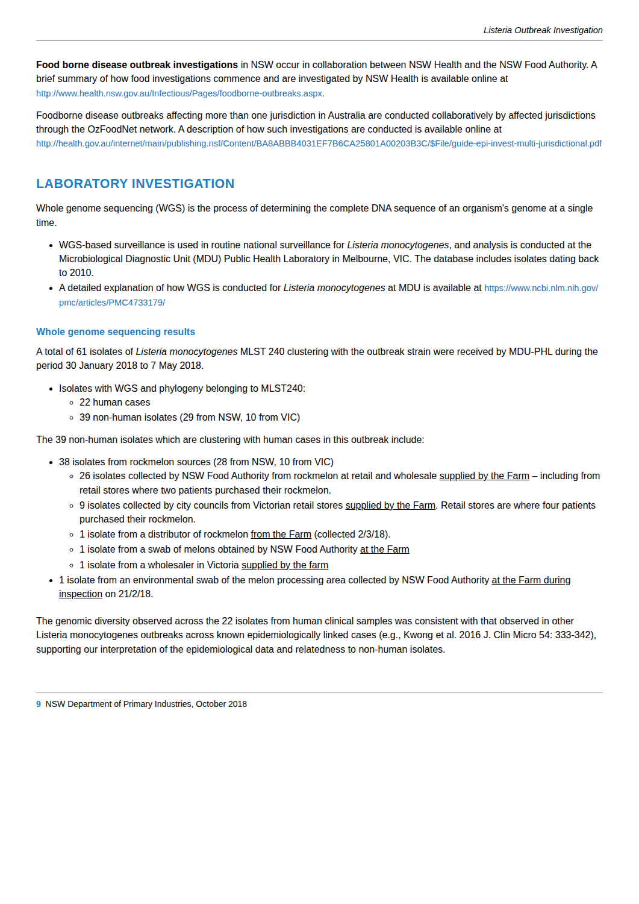Listeria Outbreak Investigation
Food borne disease outbreak investigations in NSW occur in collaboration between NSW Health and the NSW Food Authority. A brief summary of how food investigations commence and are investigated by NSW Health is available online at
http://www.health.nsw.gov.au/Infectious/Pages/foodborne-outbreaks.aspx.
Foodborne disease outbreaks affecting more than one jurisdiction in Australia are conducted collaboratively by affected jurisdictions through the OzFoodNet network. A description of how such investigations are conducted is available online at
http://health.gov.au/internet/main/publishing.nsf/Content/BA8ABBB4031EF7B6CA25801A00203B3C/$File/guide-epi-invest-multi-jurisdictional.pdf
LABORATORY INVESTIGATION
Whole genome sequencing (WGS) is the process of determining the complete DNA sequence of an organism's genome at a single time.
WGS-based surveillance is used in routine national surveillance for Listeria monocytogenes, and analysis is conducted at the Microbiological Diagnostic Unit (MDU) Public Health Laboratory in Melbourne, VIC. The database includes isolates dating back to 2010.
A detailed explanation of how WGS is conducted for Listeria monocytogenes at MDU is available at https://www.ncbi.nlm.nih.gov/pmc/articles/PMC4733179/
Whole genome sequencing results
A total of 61 isolates of Listeria monocytogenes MLST 240 clustering with the outbreak strain were received by MDU-PHL during the period 30 January 2018 to 7 May 2018.
Isolates with WGS and phylogeny belonging to MLST240:
22 human cases
39 non-human isolates (29 from NSW, 10 from VIC)
The 39 non-human isolates which are clustering with human cases in this outbreak include:
38 isolates from rockmelon sources (28 from NSW, 10 from VIC)
26 isolates collected by NSW Food Authority from rockmelon at retail and wholesale supplied by the Farm – including from retail stores where two patients purchased their rockmelon.
9 isolates collected by city councils from Victorian retail stores supplied by the Farm. Retail stores are where four patients purchased their rockmelon.
1 isolate from a distributor of rockmelon from the Farm (collected 2/3/18).
1 isolate from a swab of melons obtained by NSW Food Authority at the Farm
1 isolate from a wholesaler in Victoria supplied by the farm
1 isolate from an environmental swab of the melon processing area collected by NSW Food Authority at the Farm during inspection on 21/2/18.
The genomic diversity observed across the 22 isolates from human clinical samples was consistent with that observed in other Listeria monocytogenes outbreaks across known epidemiologically linked cases (e.g., Kwong et al. 2016 J. Clin Micro 54: 333-342), supporting our interpretation of the epidemiological data and relatedness to non-human isolates.
9 NSW Department of Primary Industries, October 2018